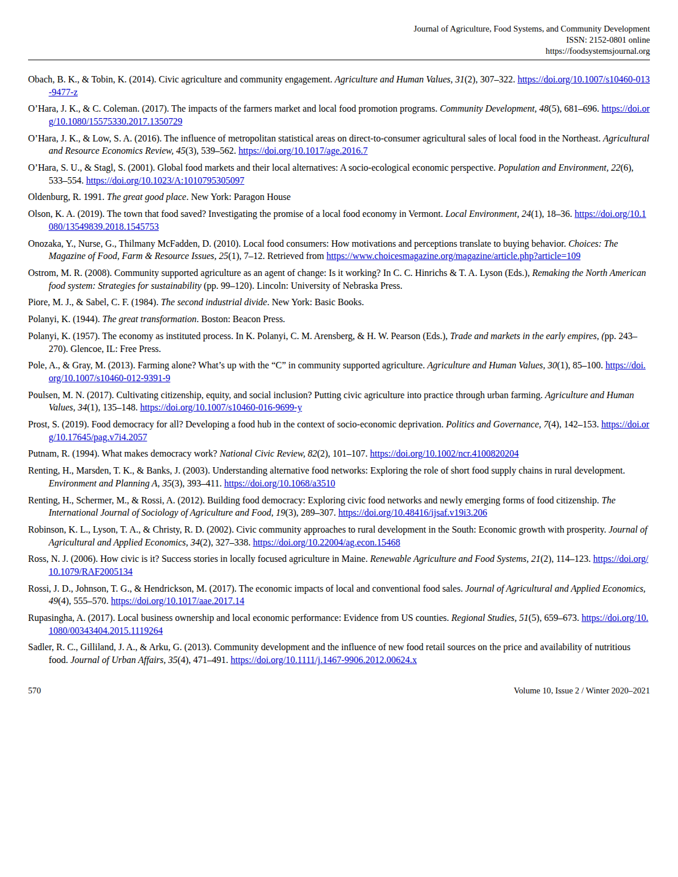Journal of Agriculture, Food Systems, and Community Development ISSN: 2152-0801 online https://foodsystemsjournal.org
Obach, B. K., & Tobin, K. (2014). Civic agriculture and community engagement. Agriculture and Human Values, 31(2), 307–322. https://doi.org/10.1007/s10460-013-9477-z
O’Hara, J. K., & C. Coleman. (2017). The impacts of the farmers market and local food promotion programs. Community Development, 48(5), 681–696. https://doi.org/10.1080/15575330.2017.1350729
O’Hara, J. K., & Low, S. A. (2016). The influence of metropolitan statistical areas on direct-to-consumer agricultural sales of local food in the Northeast. Agricultural and Resource Economics Review, 45(3), 539–562. https://doi.org/10.1017/age.2016.7
O’Hara, S. U., & Stagl, S. (2001). Global food markets and their local alternatives: A socio-ecological economic perspective. Population and Environment, 22(6), 533–554. https://doi.org/10.1023/A:1010795305097
Oldenburg, R. 1991. The great good place. New York: Paragon House
Olson, K. A. (2019). The town that food saved? Investigating the promise of a local food economy in Vermont. Local Environment, 24(1), 18–36. https://doi.org/10.1080/13549839.2018.1545753
Onozaka, Y., Nurse, G., Thilmany McFadden, D. (2010). Local food consumers: How motivations and perceptions translate to buying behavior. Choices: The Magazine of Food, Farm & Resource Issues, 25(1), 7–12. Retrieved from https://www.choicesmagazine.org/magazine/article.php?article=109
Ostrom, M. R. (2008). Community supported agriculture as an agent of change: Is it working? In C. C. Hinrichs & T. A. Lyson (Eds.), Remaking the North American food system: Strategies for sustainability (pp. 99–120). Lincoln: University of Nebraska Press.
Piore, M. J., & Sabel, C. F. (1984). The second industrial divide. New York: Basic Books.
Polanyi, K. (1944). The great transformation. Boston: Beacon Press.
Polanyi, K. (1957). The economy as instituted process. In K. Polanyi, C. M. Arensberg, & H. W. Pearson (Eds.), Trade and markets in the early empires, (pp. 243–270). Glencoe, IL: Free Press.
Pole, A., & Gray, M. (2013). Farming alone? What’s up with the “C” in community supported agriculture. Agriculture and Human Values, 30(1), 85–100. https://doi.org/10.1007/s10460-012-9391-9
Poulsen, M. N. (2017). Cultivating citizenship, equity, and social inclusion? Putting civic agriculture into practice through urban farming. Agriculture and Human Values, 34(1), 135–148. https://doi.org/10.1007/s10460-016-9699-y
Prost, S. (2019). Food democracy for all? Developing a food hub in the context of socio-economic deprivation. Politics and Governance, 7(4), 142–153. https://doi.org/10.17645/pag.v7i4.2057
Putnam, R. (1994). What makes democracy work? National Civic Review, 82(2), 101–107. https://doi.org/10.1002/ncr.4100820204
Renting, H., Marsden, T. K., & Banks, J. (2003). Understanding alternative food networks: Exploring the role of short food supply chains in rural development. Environment and Planning A, 35(3), 393–411. https://doi.org/10.1068/a3510
Renting, H., Schermer, M., & Rossi, A. (2012). Building food democracy: Exploring civic food networks and newly emerging forms of food citizenship. The International Journal of Sociology of Agriculture and Food, 19(3), 289–307. https://doi.org/10.48416/ijsaf.v19i3.206
Robinson, K. L., Lyson, T. A., & Christy, R. D. (2002). Civic community approaches to rural development in the South: Economic growth with prosperity. Journal of Agricultural and Applied Economics, 34(2), 327–338. https://doi.org/10.22004/ag.econ.15468
Ross, N. J. (2006). How civic is it? Success stories in locally focused agriculture in Maine. Renewable Agriculture and Food Systems, 21(2), 114–123. https://doi.org/10.1079/RAF2005134
Rossi, J. D., Johnson, T. G., & Hendrickson, M. (2017). The economic impacts of local and conventional food sales. Journal of Agricultural and Applied Economics, 49(4), 555–570. https://doi.org/10.1017/aae.2017.14
Rupasingha, A. (2017). Local business ownership and local economic performance: Evidence from US counties. Regional Studies, 51(5), 659–673. https://doi.org/10.1080/00343404.2015.1119264
Sadler, R. C., Gilliland, J. A., & Arku, G. (2013). Community development and the influence of new food retail sources on the price and availability of nutritious food. Journal of Urban Affairs, 35(4), 471–491. https://doi.org/10.1111/j.1467-9906.2012.00624.x
570 Volume 10, Issue 2 / Winter 2020–2021